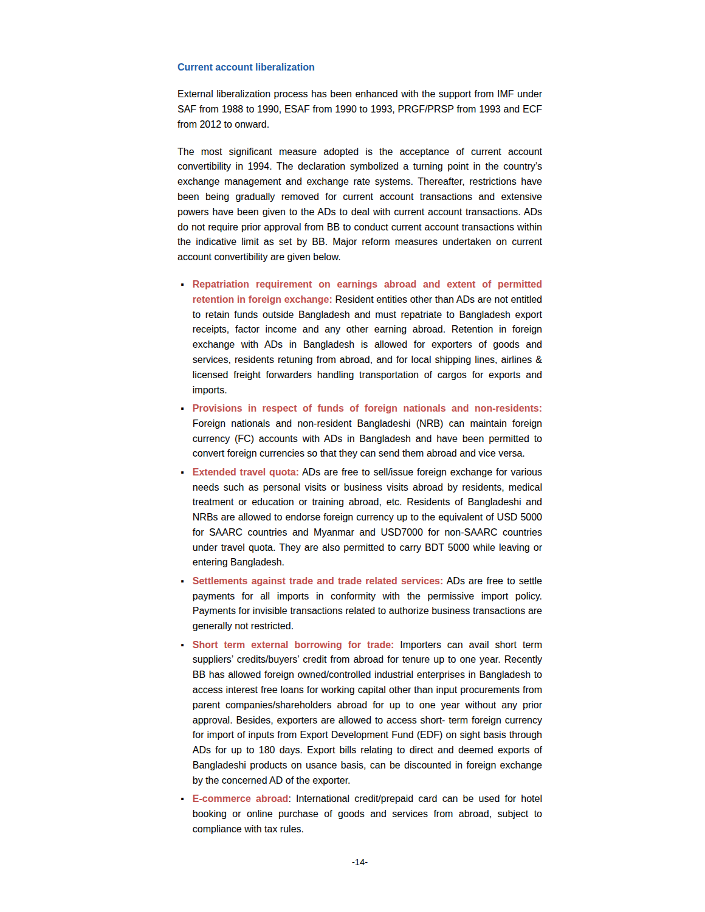Current account liberalization
External liberalization process has been enhanced with the support from IMF under SAF from 1988 to 1990, ESAF from 1990 to 1993, PRGF/PRSP from 1993 and ECF from 2012 to onward.
The most significant measure adopted is the acceptance of current account convertibility in 1994. The declaration symbolized a turning point in the country’s exchange management and exchange rate systems. Thereafter, restrictions have been being gradually removed for current account transactions and extensive powers have been given to the ADs to deal with current account transactions. ADs do not require prior approval from BB to conduct current account transactions within the indicative limit as set by BB. Major reform measures undertaken on current account convertibility are given below.
Repatriation requirement on earnings abroad and extent of permitted retention in foreign exchange: Resident entities other than ADs are not entitled to retain funds outside Bangladesh and must repatriate to Bangladesh export receipts, factor income and any other earning abroad. Retention in foreign exchange with ADs in Bangladesh is allowed for exporters of goods and services, residents retuning from abroad, and for local shipping lines, airlines & licensed freight forwarders handling transportation of cargos for exports and imports.
Provisions in respect of funds of foreign nationals and non-residents: Foreign nationals and non-resident Bangladeshi (NRB) can maintain foreign currency (FC) accounts with ADs in Bangladesh and have been permitted to convert foreign currencies so that they can send them abroad and vice versa.
Extended travel quota: ADs are free to sell/issue foreign exchange for various needs such as personal visits or business visits abroad by residents, medical treatment or education or training abroad, etc. Residents of Bangladeshi and NRBs are allowed to endorse foreign currency up to the equivalent of USD 5000 for SAARC countries and Myanmar and USD7000 for non-SAARC countries under travel quota. They are also permitted to carry BDT 5000 while leaving or entering Bangladesh.
Settlements against trade and trade related services: ADs are free to settle payments for all imports in conformity with the permissive import policy. Payments for invisible transactions related to authorize business transactions are generally not restricted.
Short term external borrowing for trade: Importers can avail short term suppliers’ credits/buyers’ credit from abroad for tenure up to one year. Recently BB has allowed foreign owned/controlled industrial enterprises in Bangladesh to access interest free loans for working capital other than input procurements from parent companies/shareholders abroad for up to one year without any prior approval. Besides, exporters are allowed to access short- term foreign currency for import of inputs from Export Development Fund (EDF) on sight basis through ADs for up to 180 days. Export bills relating to direct and deemed exports of Bangladeshi products on usance basis, can be discounted in foreign exchange by the concerned AD of the exporter.
E-commerce abroad: International credit/prepaid card can be used for hotel booking or online purchase of goods and services from abroad, subject to compliance with tax rules.
-14-